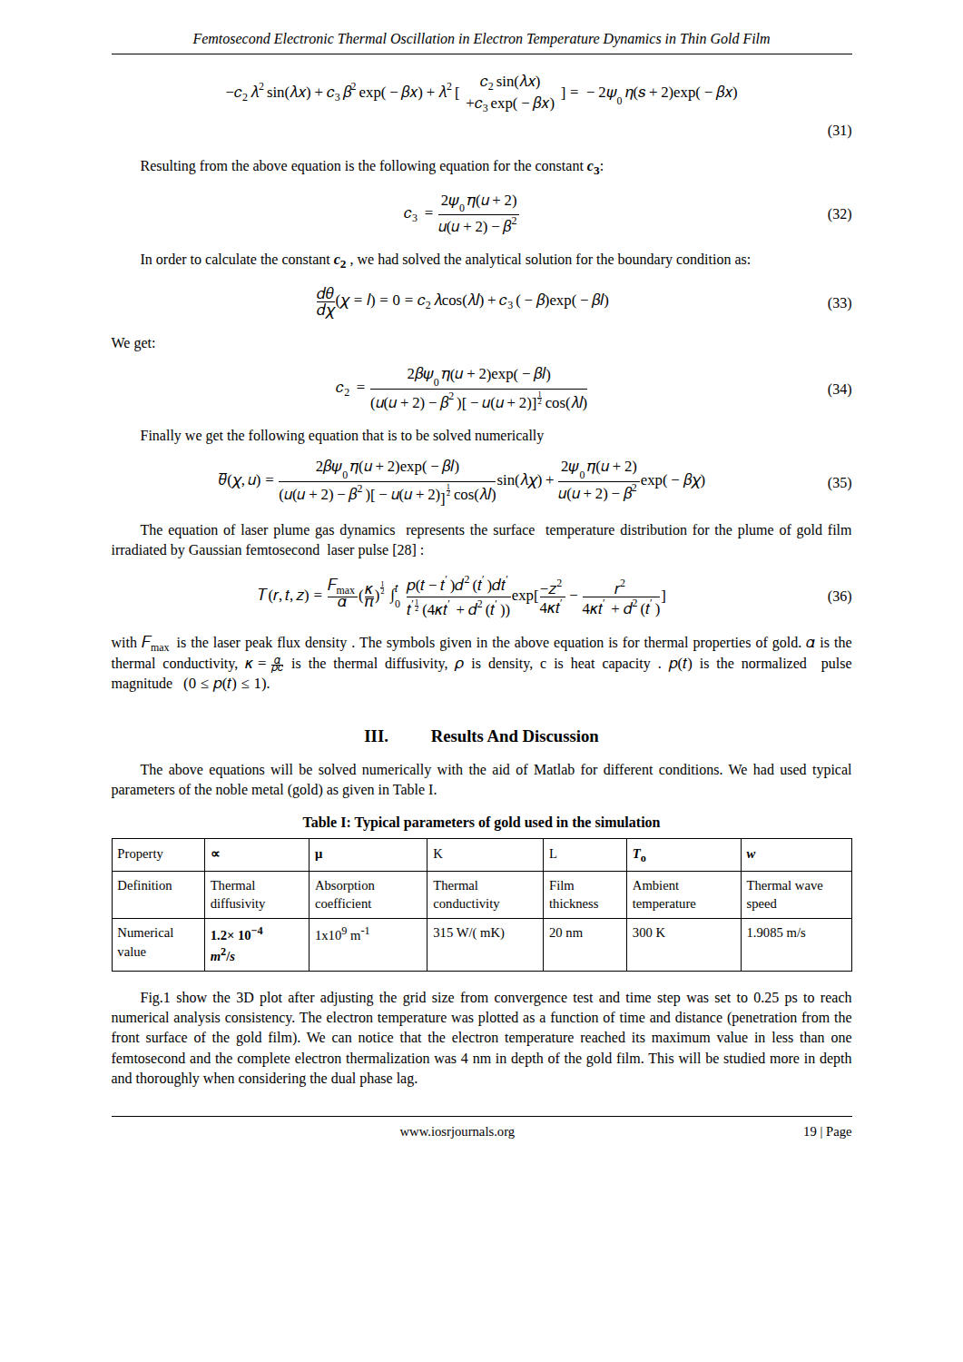Femtosecond Electronic Thermal Oscillation in Electron Temperature Dynamics in Thin Gold Film
− c2 λ2 sin (λx) + c3 β2 exp (−βx) + λ2 [ c2sin(λx) +c3exp(−βx) ] = − 2 ψ0 η (s+2) exp (−βx)
(31)
Resulting from the above equation is the following equation for the constant c3:
c3 = 2 ψ0 η¯ (u+2) u (u+2) − β2
(32)
In order to calculate the constant c2 , we had solved the analytical solution for the boundary condition as:
dθ dχ (χ=l) =0 = c2 λ cos (λl) + c3 (−β) exp (−βl)
(33)
We get:
c2 = 2 β ψ0 η¯ (u+2) exp (−βl) ( u (u+2) − β2 ) [ −u (u+2) ] 12 cos (λl)
(34)
Finally we get the following equation that is to be solved numerically
θ¯ (χ,u) = 2 β ψ0 η¯ (u+2) exp (−βl) ( u (u+2) − β2 ) [ −u (u+2) ]12 cos (λl) sin (λχ) + 2 ψ0 η¯ (u+2) u (u+2) − β2 exp (−βχ)
(35)
The equation of laser plume gas dynamics represents the surface temperature distribution for the plume of gold film irradiated by Gaussian femtosecond laser pulse [28] :
T (r,t,z) = Fmax α (κπ) 12 ∫ 0 t p(t−t′) d2 (t′) dt′ t′12 (4κt′ + d2 (t′)) exp [ −z2 4κt′ − r2 4κt′ + d2 (t′) ]
(36)
with Fmax is the laser peak flux density . The symbols given in the above equation is for thermal properties of gold. α is the thermal conductivity, κ=αρc is the thermal diffusivity, ρ is density, c is heat capacity . p(t) is the normalized pulse magnitude (0≤p(t)≤1).
III. Results And Discussion
The above equations will be solved numerically with the aid of Matlab for different conditions. We had used typical parameters of the noble metal (gold) as given in Table I.
Table I: Typical parameters of gold used in the simulation
| Property | ∝ | μ | K | L | T o | w |
| --- | --- | --- | --- | --- | --- | --- |
| Definition | Thermal diffusivity | Absorption coefficient | Thermal conductivity | Film thickness | Ambient temperature | Thermal wave speed |
| Numerical value | 1.2× 10 −4 m 2 / s | 1x10 9 m -1 | 315 W/( mK) | 20 nm | 300 K | 1.9085 m/s |
Fig.1 show the 3D plot after adjusting the grid size from convergence test and time step was set to 0.25 ps to reach numerical analysis consistency. The electron temperature was plotted as a function of time and distance (penetration from the front surface of the gold film). We can notice that the electron temperature reached its maximum value in less than one femtosecond and the complete electron thermalization was 4 nm in depth of the gold film. This will be studied more in depth and thoroughly when considering the dual phase lag.
www.iosrjournals.org
19 | Page